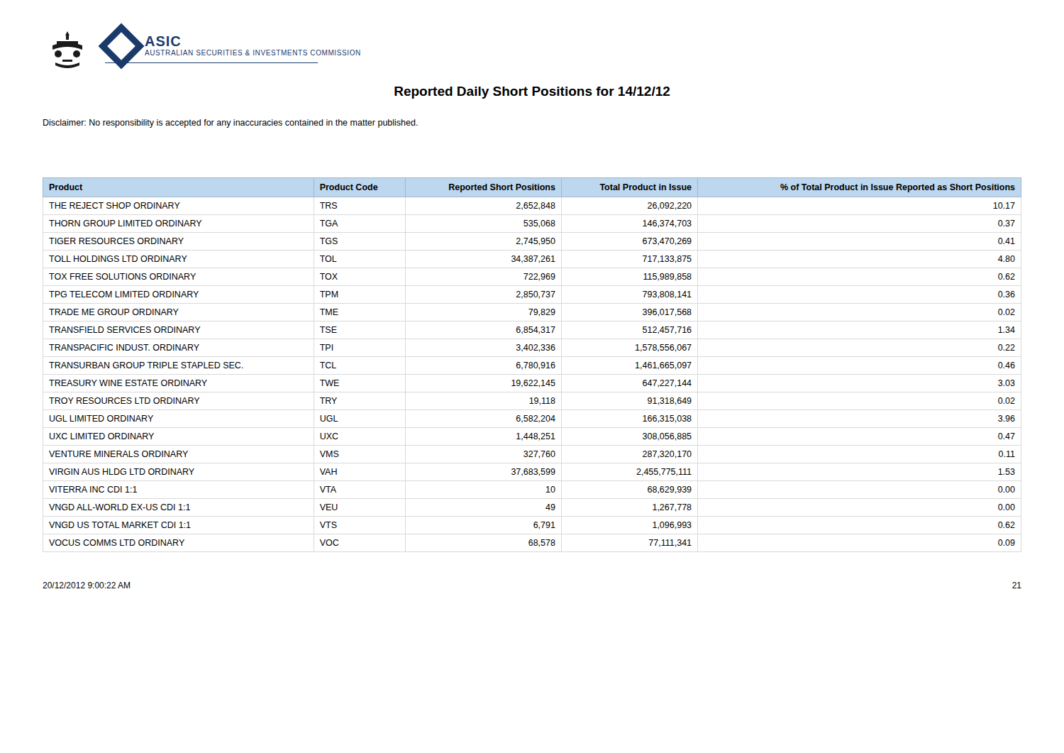ASIC
Australian Securities & Investments Commission
Reported Daily Short Positions for 14/12/12
Disclaimer: No responsibility is accepted for any inaccuracies contained in the matter published.
| Product | Product Code | Reported Short Positions | Total Product in Issue | % of Total Product in Issue Reported as Short Positions |
| --- | --- | --- | --- | --- |
| THE REJECT SHOP ORDINARY | TRS | 2,652,848 | 26,092,220 | 10.17 |
| THORN GROUP LIMITED ORDINARY | TGA | 535,068 | 146,374,703 | 0.37 |
| TIGER RESOURCES ORDINARY | TGS | 2,745,950 | 673,470,269 | 0.41 |
| TOLL HOLDINGS LTD ORDINARY | TOL | 34,387,261 | 717,133,875 | 4.80 |
| TOX FREE SOLUTIONS ORDINARY | TOX | 722,969 | 115,989,858 | 0.62 |
| TPG TELECOM LIMITED ORDINARY | TPM | 2,850,737 | 793,808,141 | 0.36 |
| TRADE ME GROUP ORDINARY | TME | 79,829 | 396,017,568 | 0.02 |
| TRANSFIELD SERVICES ORDINARY | TSE | 6,854,317 | 512,457,716 | 1.34 |
| TRANSPACIFIC INDUST. ORDINARY | TPI | 3,402,336 | 1,578,556,067 | 0.22 |
| TRANSURBAN GROUP TRIPLE STAPLED SEC. | TCL | 6,780,916 | 1,461,665,097 | 0.46 |
| TREASURY WINE ESTATE ORDINARY | TWE | 19,622,145 | 647,227,144 | 3.03 |
| TROY RESOURCES LTD ORDINARY | TRY | 19,118 | 91,318,649 | 0.02 |
| UGL LIMITED ORDINARY | UGL | 6,582,204 | 166,315,038 | 3.96 |
| UXC LIMITED ORDINARY | UXC | 1,448,251 | 308,056,885 | 0.47 |
| VENTURE MINERALS ORDINARY | VMS | 327,760 | 287,320,170 | 0.11 |
| VIRGIN AUS HLDG LTD ORDINARY | VAH | 37,683,599 | 2,455,775,111 | 1.53 |
| VITERRA INC CDI 1:1 | VTA | 10 | 68,629,939 | 0.00 |
| VNGD ALL-WORLD EX-US CDI 1:1 | VEU | 49 | 1,267,778 | 0.00 |
| VNGD US TOTAL MARKET CDI 1:1 | VTS | 6,791 | 1,096,993 | 0.62 |
| VOCUS COMMS LTD ORDINARY | VOC | 68,578 | 77,111,341 | 0.09 |
20/12/2012 9:00:22 AM
21